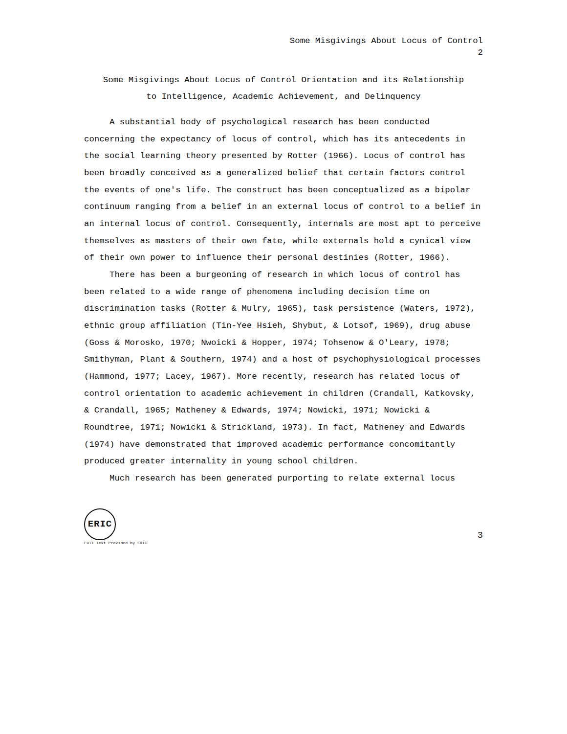Some Misgivings About Locus of Control
2
Some Misgivings About Locus of Control Orientation and its Relationship
to Intelligence, Academic Achievement, and Delinquency
A substantial body of psychological research has been conducted concerning the expectancy of locus of control, which has its antecedents in the social learning theory presented by Rotter (1966). Locus of control has been broadly conceived as a generalized belief that certain factors control the events of one's life. The construct has been conceptualized as a bipolar continuum ranging from a belief in an external locus of control to a belief in an internal locus of control. Consequently, internals are most apt to perceive themselves as masters of their own fate, while externals hold a cynical view of their own power to influence their personal destinies (Rotter, 1966).
There has been a burgeoning of research in which locus of control has been related to a wide range of phenomena including decision time on discrimination tasks (Rotter & Mulry, 1965), task persistence (Waters, 1972), ethnic group affiliation (Tin-Yee Hsieh, Shybut, & Lotsof, 1969), drug abuse (Goss & Morosko, 1970; Nwoicki & Hopper, 1974; Tohsenow & O'Leary, 1978; Smithyman, Plant & Southern, 1974) and a host of psychophysiological processes (Hammond, 1977; Lacey, 1967). More recently, research has related locus of control orientation to academic achievement in children (Crandall, Katkovsky, & Crandall, 1965; Matheney & Edwards, 1974; Nowicki, 1971; Nowicki & Roundtree, 1971; Nowicki & Strickland, 1973). In fact, Matheney and Edwards (1974) have demonstrated that improved academic performance concomitantly produced greater internality in young school children.
Much research has been generated purporting to relate external locus
ERIC
Full Text Provided by ERIC
3